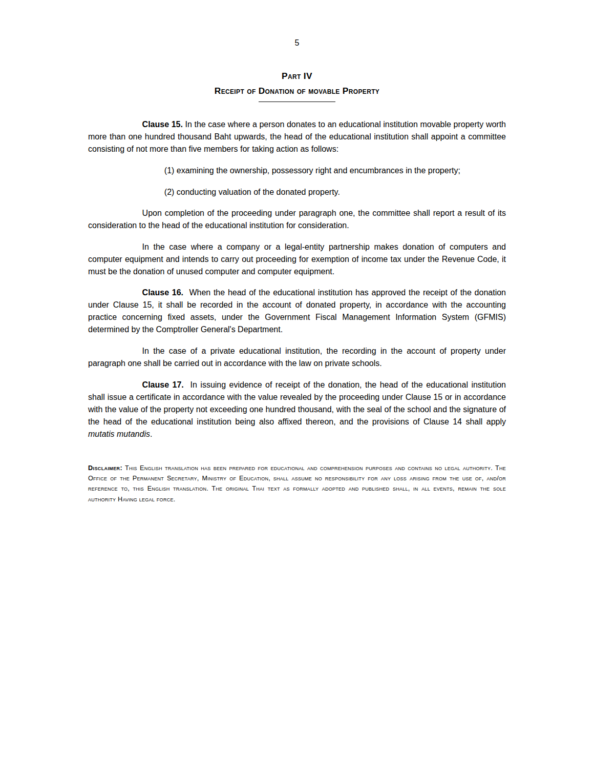5
Part IV
Receipt of Donation of movable Property
Clause 15. In the case where a person donates to an educational institution movable property worth more than one hundred thousand Baht upwards, the head of the educational institution shall appoint a committee consisting of not more than five members for taking action as follows:
(1) examining the ownership, possessory right and encumbrances in the property;
(2) conducting valuation of the donated property.
Upon completion of the proceeding under paragraph one, the committee shall report a result of its consideration to the head of the educational institution for consideration.
In the case where a company or a legal-entity partnership makes donation of computers and computer equipment and intends to carry out proceeding for exemption of income tax under the Revenue Code, it must be the donation of unused computer and computer equipment.
Clause 16. When the head of the educational institution has approved the receipt of the donation under Clause 15, it shall be recorded in the account of donated property, in accordance with the accounting practice concerning fixed assets, under the Government Fiscal Management Information System (GFMIS) determined by the Comptroller General's Department.
In the case of a private educational institution, the recording in the account of property under paragraph one shall be carried out in accordance with the law on private schools.
Clause 17. In issuing evidence of receipt of the donation, the head of the educational institution shall issue a certificate in accordance with the value revealed by the proceeding under Clause 15 or in accordance with the value of the property not exceeding one hundred thousand, with the seal of the school and the signature of the head of the educational institution being also affixed thereon, and the provisions of Clause 14 shall apply mutatis mutandis.
Disclaimer: This English translation has been prepared for educational and comprehension purposes and contains no legal authority. The Office of the Permanent Secretary, Ministry of Education, shall assume no responsibility for any loss arising from the use of, and/or reference to, this English translation. The original Thai text as formally adopted and published shall, in all events, remain the sole authority Having legal force.